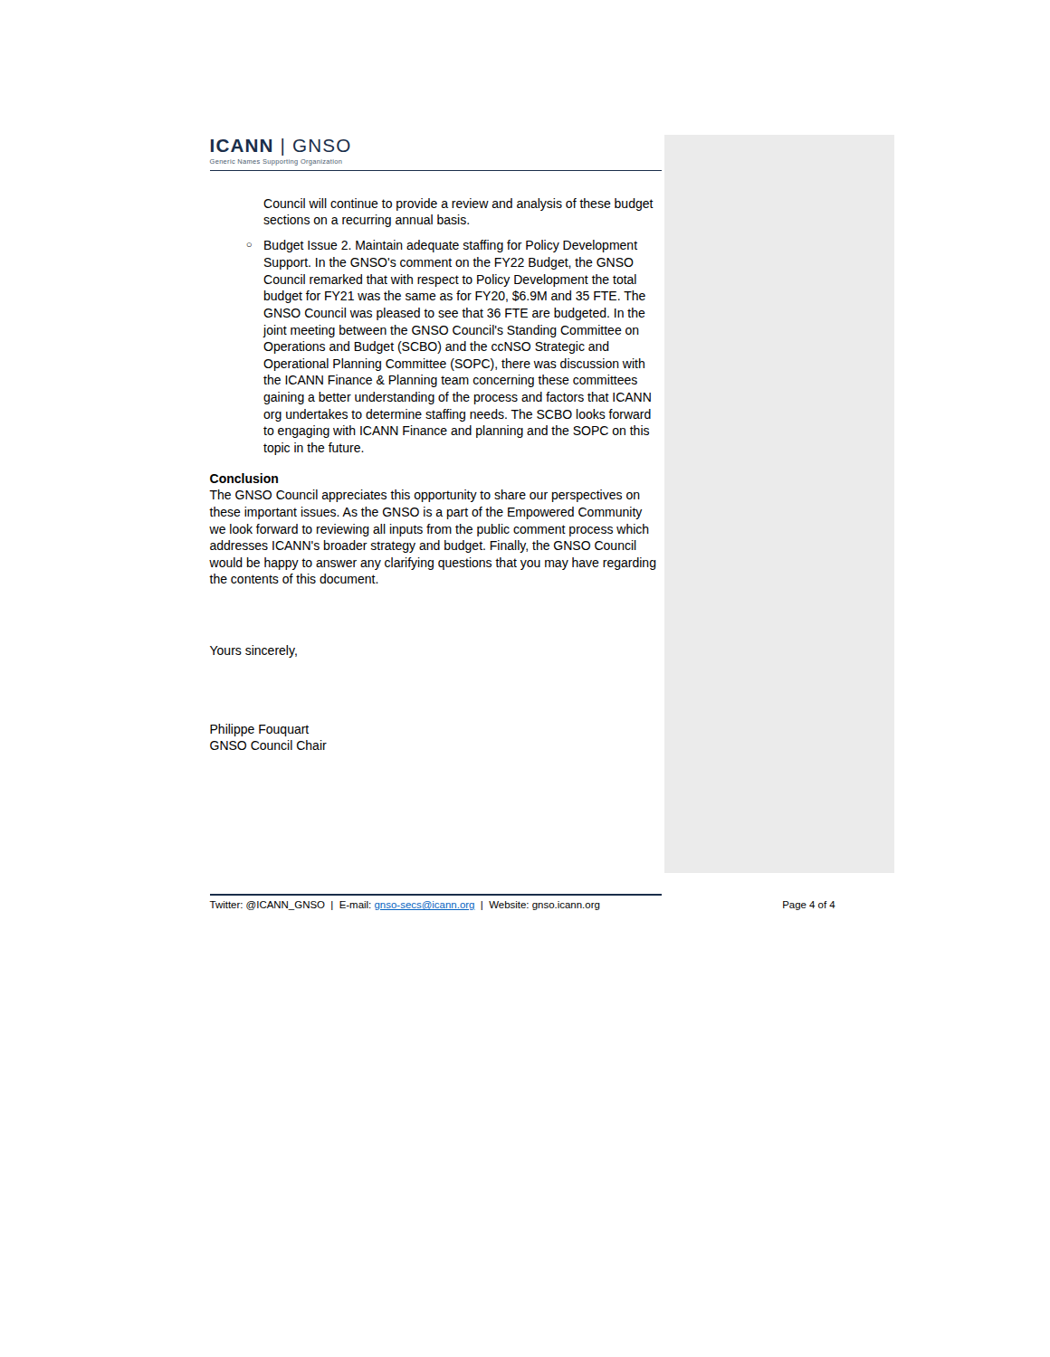ICANN | GNSO
Generic Names Supporting Organization
Council will continue to provide a review and analysis of these budget sections on a recurring annual basis.
Budget Issue 2. Maintain adequate staffing for Policy Development Support. In the GNSO's comment on the FY22 Budget, the GNSO Council remarked that with respect to Policy Development the total budget for FY21 was the same as for FY20, $6.9M and 35 FTE. The GNSO Council was pleased to see that 36 FTE are budgeted. In the joint meeting between the GNSO Council's Standing Committee on Operations and Budget (SCBO) and the ccNSO Strategic and Operational Planning Committee (SOPC), there was discussion with the ICANN Finance & Planning team concerning these committees gaining a better understanding of the process and factors that ICANN org undertakes to determine staffing needs. The SCBO looks forward to engaging with ICANN Finance and planning and the SOPC on this topic in the future.
Conclusion
The GNSO Council appreciates this opportunity to share our perspectives on these important issues. As the GNSO is a part of the Empowered Community we look forward to reviewing all inputs from the public comment process which addresses ICANN's broader strategy and budget. Finally, the GNSO Council would be happy to answer any clarifying questions that you may have regarding the contents of this document.
Yours sincerely,
Philippe Fouquart
GNSO Council Chair
Twitter: @ICANN_GNSO | E-mail: gnso-secs@icann.org | Website: gnso.icann.org Page 4 of 4